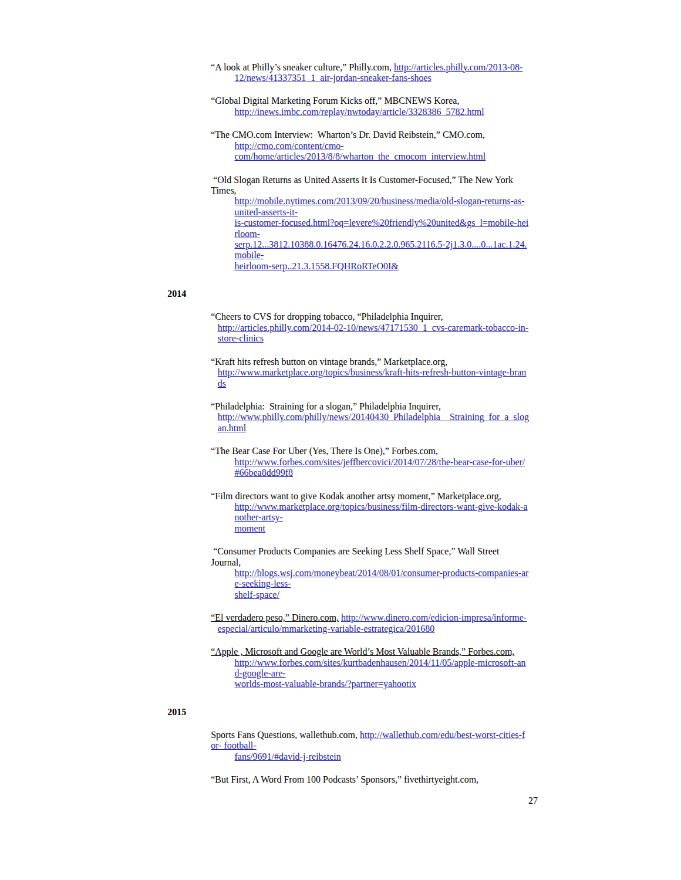“A look at Philly’s sneaker culture,” Philly.com, http://articles.philly.com/2013-08- 12/news/41337351_1_air-jordan-sneaker-fans-shoes
“Global Digital Marketing Forum Kicks off,” MBCNEWS Korea, http://inews.imbc.com/replay/nwtoday/article/3328386_5782.html
“The CMO.com Interview: Wharton’s Dr. David Reibstein,” CMO.com, http://cmo.com/content/cmo- com/home/articles/2013/8/8/wharton_the_cmocom_interview.html
“Old Slogan Returns as United Asserts It Is Customer-Focused,” The New York Times, http://mobile.nytimes.com/2013/09/20/business/media/old-slogan-returns-as-united-asserts-it- is-customer-focused.html?oq=levere%20friendly%20united&gs_l=mobile-heirloom- serp.12...3812.10388.0.16476.24.16.0.2.2.0.965.2116.5-2j1.3.0....0...1ac.1.24.mobile- heirloom-serp..21.3.1558.FQHRoRTeO0I&
2014
“Cheers to CVS for dropping tobacco, “Philadelphia Inquirer, http://articles.philly.com/2014-02-10/news/47171530_1_cvs-caremark-tobacco-in-store-clinics
“Kraft hits refresh button on vintage brands,” Marketplace.org, http://www.marketplace.org/topics/business/kraft-hits-refresh-button-vintage-brands
“Philadelphia: Straining for a slogan,” Philadelphia Inquirer, http://www.philly.com/philly/news/20140430_Philadelphia__Straining_for_a_slogan.html
“The Bear Case For Uber (Yes, There Is One),” Forbes.com, http://www.forbes.com/sites/jeffbercovici/2014/07/28/the-bear-case-for-uber/#66bea8dd99f8
“Film directors want to give Kodak another artsy moment,” Marketplace.org, http://www.marketplace.org/topics/business/film-directors-want-give-kodak-another-artsy- moment
“Consumer Products Companies are Seeking Less Shelf Space,” Wall Street Journal, http://blogs.wsj.com/moneybeat/2014/08/01/consumer-products-companies-are-seeking-less- shelf-space/
“El verdadero peso,” Dinero.com, http://www.dinero.com/edicion-impresa/informe- especial/articulo/mmarketing-variable-estrategica/201680
“Apple , Microsoft and Google are World’s Most Valuable Brands,” Forbes.com, http://www.forbes.com/sites/kurtbadenhausen/2014/11/05/apple-microsoft-and-google-are- worlds-most-valuable-brands/?partner=yahootix
2015
Sports Fans Questions, wallethub.com, http://wallethub.com/edu/best-worst-cities-for- football- fans/9691/#david-j-reibstein
“But First, A Word From 100 Podcasts’ Sponsors,” fivethirtyeight.com,
27